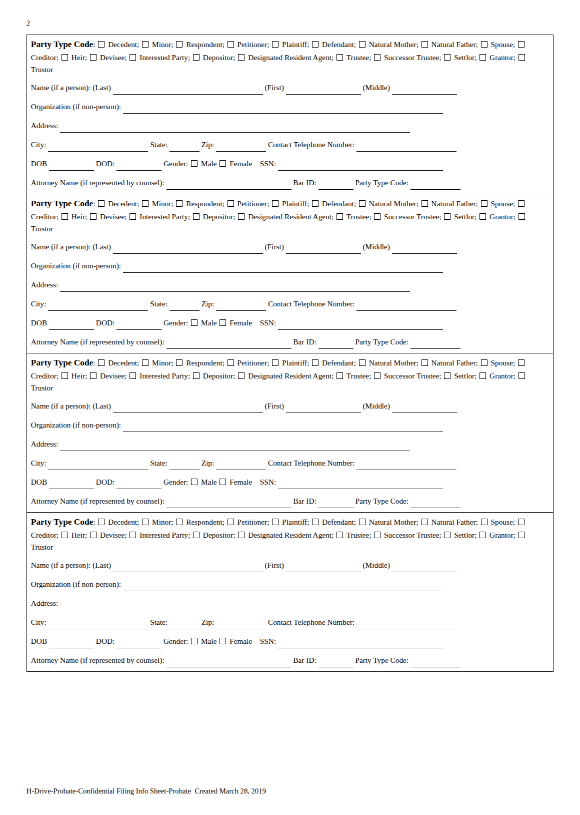2
| Party Type Code : Decedent; Minor; Respondent; Petitioner; Plaintiff; Defendant; Natural Mother; Natural Father; Spouse; Creditor; Heir; Devisee; Interested Party; Depositor; Designated Resident Agent; Trustee; Successor Trustee; Settlor; Grantor; Trustor Name (if a person): (Last) (First) (Middle) Organization (if non-person): Address: City: State: Zip: Contact Telephone Number: DOB DOD: Gender: Male Female SSN: Attorney Name (if represented by counsel): Bar ID: Party Type Code: |
| Party Type Code : Decedent; Minor; Respondent; Petitioner; Plaintiff; Defendant; Natural Mother; Natural Father; Spouse; Creditor; Heir; Devisee; Interested Party; Depositor; Designated Resident Agent; Trustee; Successor Trustee; Settlor; Grantor; Trustor Name (if a person): (Last) (First) (Middle) Organization (if non-person): Address: City: State: Zip: Contact Telephone Number: DOB DOD: Gender: Male Female SSN: Attorney Name (if represented by counsel): Bar ID: Party Type Code: |
| Party Type Code : Decedent; Minor; Respondent; Petitioner; Plaintiff; Defendant; Natural Mother; Natural Father; Spouse; Creditor; Heir; Devisee; Interested Party; Depositor; Designated Resident Agent; Trustee; Successor Trustee; Settlor; Grantor; Trustor Name (if a person): (Last) (First) (Middle) Organization (if non-person): Address: City: State: Zip: Contact Telephone Number: DOB DOD: Gender: Male Female SSN: Attorney Name (if represented by counsel): Bar ID: Party Type Code: |
| Party Type Code : Decedent; Minor; Respondent; Petitioner; Plaintiff; Defendant; Natural Mother; Natural Father; Spouse; Creditor; Heir; Devisee; Interested Party; Depositor; Designated Resident Agent; Trustee; Successor Trustee; Settlor; Grantor; Trustor Name (if a person): (Last) (First) (Middle) Organization (if non-person): Address: City: State: Zip: Contact Telephone Number: DOB DOD: Gender: Male Female SSN: Attorney Name (if represented by counsel): Bar ID: Party Type Code: |
H-Drive-Probate-Confidential Filing Info Sheet-Probate Created March 28, 2019